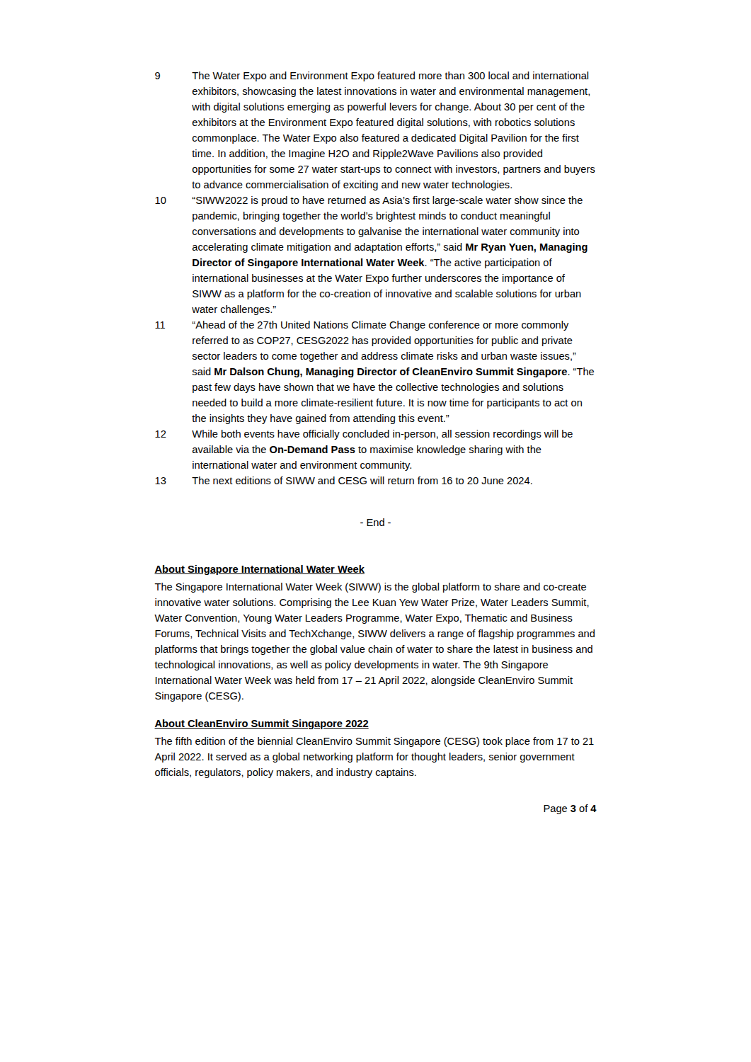9 The Water Expo and Environment Expo featured more than 300 local and international exhibitors, showcasing the latest innovations in water and environmental management, with digital solutions emerging as powerful levers for change. About 30 per cent of the exhibitors at the Environment Expo featured digital solutions, with robotics solutions commonplace. The Water Expo also featured a dedicated Digital Pavilion for the first time. In addition, the Imagine H2O and Ripple2Wave Pavilions also provided opportunities for some 27 water start-ups to connect with investors, partners and buyers to advance commercialisation of exciting and new water technologies.
10 “SIWW2022 is proud to have returned as Asia’s first large-scale water show since the pandemic, bringing together the world’s brightest minds to conduct meaningful conversations and developments to galvanise the international water community into accelerating climate mitigation and adaptation efforts,” said Mr Ryan Yuen, Managing Director of Singapore International Water Week. “The active participation of international businesses at the Water Expo further underscores the importance of SIWW as a platform for the co-creation of innovative and scalable solutions for urban water challenges.”
11 “Ahead of the 27th United Nations Climate Change conference or more commonly referred to as COP27, CESG2022 has provided opportunities for public and private sector leaders to come together and address climate risks and urban waste issues,” said Mr Dalson Chung, Managing Director of CleanEnviro Summit Singapore. “The past few days have shown that we have the collective technologies and solutions needed to build a more climate-resilient future. It is now time for participants to act on the insights they have gained from attending this event.”
12 While both events have officially concluded in-person, all session recordings will be available via the On-Demand Pass to maximise knowledge sharing with the international water and environment community.
13 The next editions of SIWW and CESG will return from 16 to 20 June 2024.
- End -
About Singapore International Water Week
The Singapore International Water Week (SIWW) is the global platform to share and co-create innovative water solutions. Comprising the Lee Kuan Yew Water Prize, Water Leaders Summit, Water Convention, Young Water Leaders Programme, Water Expo, Thematic and Business Forums, Technical Visits and TechXchange, SIWW delivers a range of flagship programmes and platforms that brings together the global value chain of water to share the latest in business and technological innovations, as well as policy developments in water. The 9th Singapore International Water Week was held from 17 – 21 April 2022, alongside CleanEnviro Summit Singapore (CESG).
About CleanEnviro Summit Singapore 2022
The fifth edition of the biennial CleanEnviro Summit Singapore (CESG) took place from 17 to 21 April 2022. It served as a global networking platform for thought leaders, senior government officials, regulators, policy makers, and industry captains.
Page 3 of 4